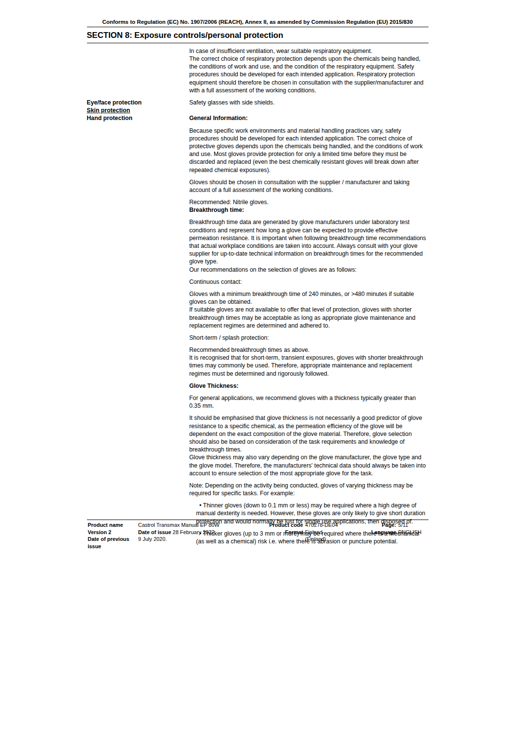Conforms to Regulation (EC) No. 1907/2006 (REACH), Annex II, as amended by Commission Regulation (EU) 2015/830
SECTION 8: Exposure controls/personal protection
| | In case of insufficient ventilation, wear suitable respiratory equipment. The correct choice of respiratory protection depends upon the chemicals being handled, the conditions of work and use, and the condition of the respiratory equipment. Safety procedures should be developed for each intended application. Respiratory protection equipment should therefore be chosen in consultation with the supplier/manufacturer and with a full assessment of the working conditions. |
| Eye/face protection | Safety glasses with side shields. |
| Skin protection | |
| Hand protection | General Information: Because specific work environments and material handling practices vary, safety procedures should be developed for each intended application. The correct choice of protective gloves depends upon the chemicals being handled, and the conditions of work and use. Most gloves provide protection for only a limited time before they must be discarded and replaced (even the best chemically resistant gloves will break down after repeated chemical exposures). Gloves should be chosen in consultation with the supplier / manufacturer and taking account of a full assessment of the working conditions. Recommended: Nitrile gloves. Breakthrough time: Breakthrough time data are generated by glove manufacturers under laboratory test conditions and represent how long a glove can be expected to provide effective permeation resistance. It is important when following breakthrough time recommendations that actual workplace conditions are taken into account. Always consult with your glove supplier for up-to-date technical information on breakthrough times for the recommended glove type. Our recommendations on the selection of gloves are as follows: Continuous contact: Gloves with a minimum breakthrough time of 240 minutes, or >480 minutes if suitable gloves can be obtained. If suitable gloves are not available to offer that level of protection, gloves with shorter breakthrough times may be acceptable as long as appropriate glove maintenance and replacement regimes are determined and adhered to. Short-term / splash protection: Recommended breakthrough times as above. It is recognised that for short-term, transient exposures, gloves with shorter breakthrough times may commonly be used. Therefore, appropriate maintenance and replacement regimes must be determined and rigorously followed. Glove Thickness: For general applications, we recommend gloves with a thickness typically greater than 0.35 mm. It should be emphasised that glove thickness is not necessarily a good predictor of glove resistance to a specific chemical, as the permeation efficiency of the glove will be dependent on the exact composition of the glove material. Therefore, glove selection should also be based on consideration of the task requirements and knowledge of breakthrough times. Glove thickness may also vary depending on the glove manufacturer, the glove type and the glove model. Therefore, the manufacturers' technical data should always be taken into account to ensure selection of the most appropriate glove for the task. Note: Depending on the activity being conducted, gloves of varying thickness may be required for specific tasks. For example: • Thinner gloves (down to 0.1 mm or less) may be required where a high degree of manual dexterity is needed. However, these gloves are only likely to give short duration protection and would normally be just for single use applications, then disposed of. • Thicker gloves (up to 3 mm or more) may be required where there is a mechanical (as well as a chemical) risk i.e. where there is abrasion or puncture potential. |
| Product name | Castrol Transmax Manual EP 80W | Product code | 470278-DE04 | Page: | 5/11 |
| Version 2 | Date of issue 28 February 2022 | Format | Finland | Language | ENGLISH |
| Date of previous issue | 9 July 2020. | | (Finland) | | |